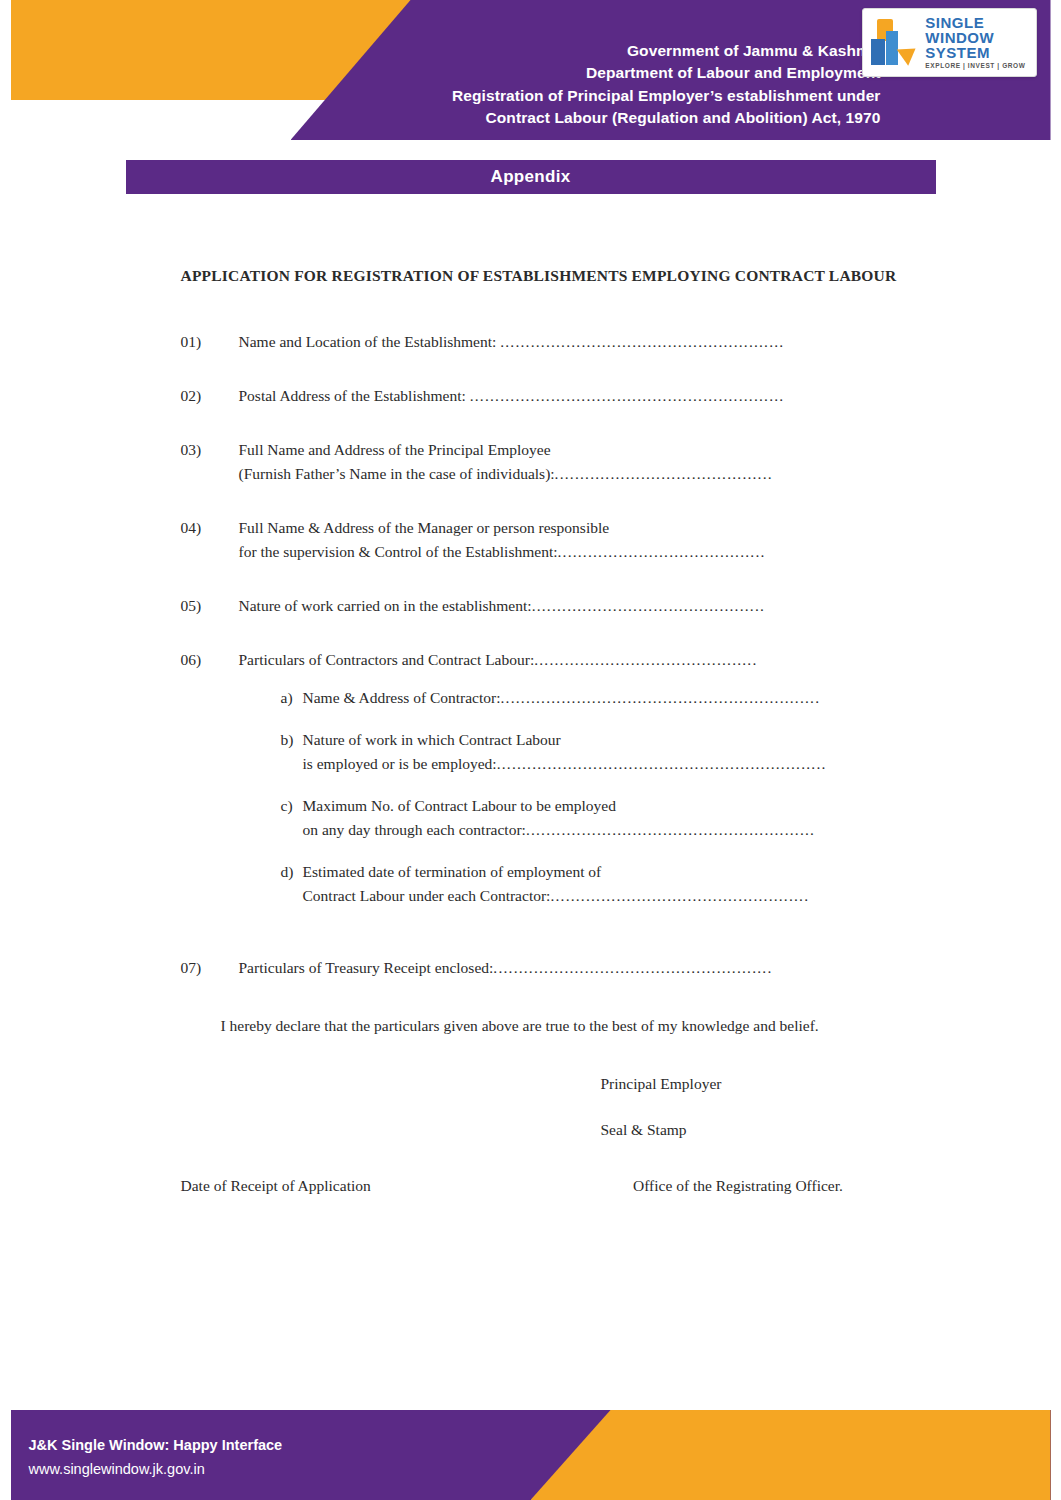Government of Jammu & Kashmir Department of Labour and Employment Registration of Principal Employer’s establishment under Contract Labour (Regulation and Abolition) Act, 1970
SINGLE WINDOW SYSTEM EXPLORE | INVEST | GROW
Appendix
APPLICATION FOR REGISTRATION OF ESTABLISHMENTS EMPLOYING CONTRACT LABOUR
01) Name and Location of the Establishment: ........................................................
02) Postal Address of the Establishment: ..............................................................
03) Full Name and Address of the Principal Employee
(Furnish Father’s Name in the case of individuals):...........................................
04) Full Name & Address of the Manager or person responsible
for the supervision & Control of the Establishment:.........................................
05) Nature of work carried on in the establishment:..............................................
06) Particulars of Contractors and Contract Labour:............................................
a) Name & Address of Contractor:...............................................................
b) Nature of work in which Contract Labour
is employed or is be employed:.................................................................
c) Maximum No. of Contract Labour to be employed
on any day through each contractor:.........................................................
d) Estimated date of termination of employment of
Contract Labour under each Contractor:...................................................
07) Particulars of Treasury Receipt enclosed:.......................................................
I hereby declare that the particulars given above are true to the best of my knowledge and belief.
Principal Employer
Seal & Stamp
Date of Receipt of Application
Office of the Registrating Officer.
J&K Single Window: Happy Interface
www.singlewindow.jk.gov.in